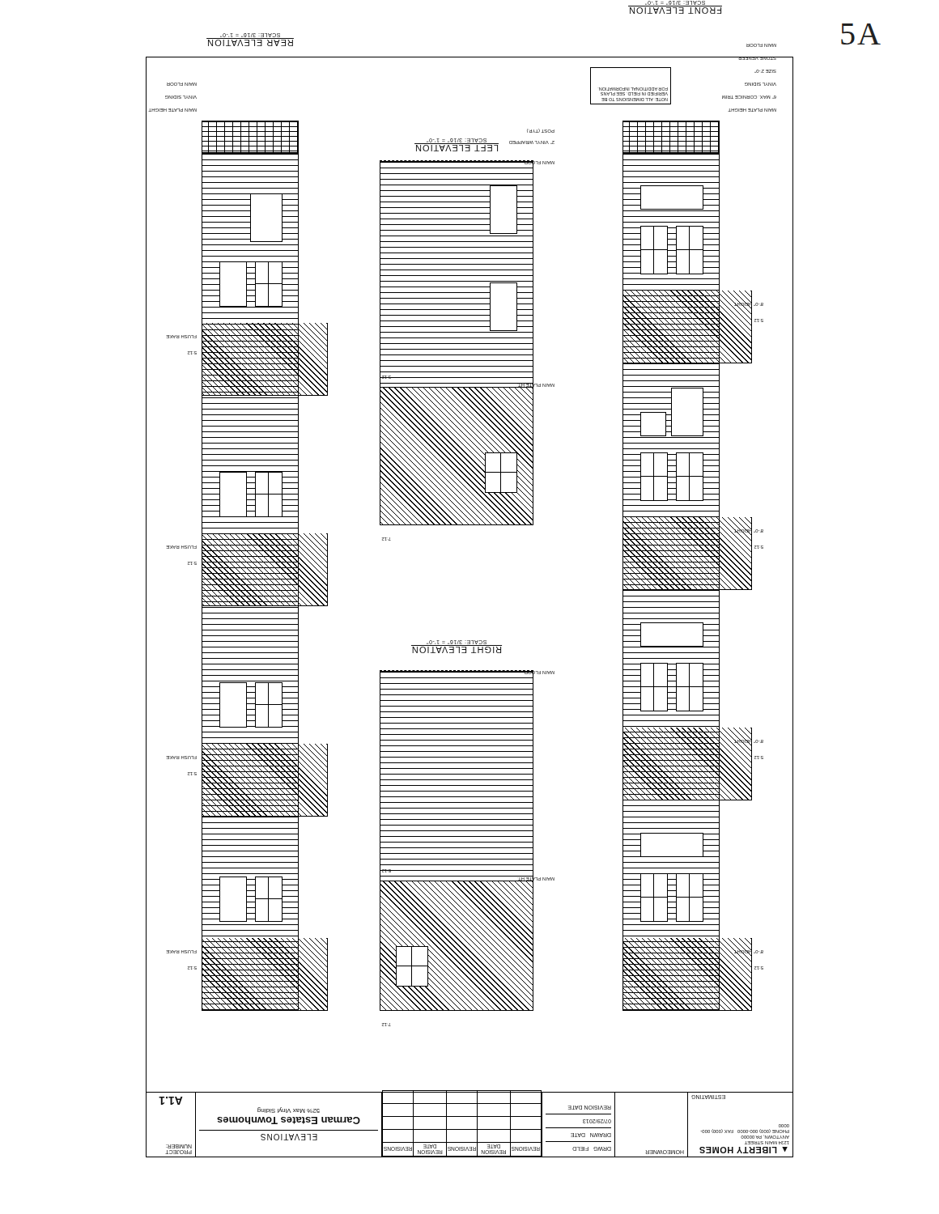5A
▲ LIBERTY HOMES
1234 MAIN STREET
ANYTOWN, PA 00000
PHONE (000) 000-0000 FAX (000) 000-0000
ESTIMATING
HOMEOWNER
DRWG FIELD
DRAWN DATE
07/29/2013
REVISION DATE
| REVISIONS | REVISION DATE | REVISIONS | REVISION DATE | REVISIONS |
| --- | --- | --- | --- | --- |
ELEVATIONS
Carman Estates Townhomes
52% Max Vinyl Siding
PROJECT NUMBER:
A1.1
5:12
8'-0" HEIGHT
5:12
8'-0" HEIGHT
5:12
8'-0" HEIGHT
5:12
8'-0" HEIGHT
MAIN PLATE HEIGHT
6" MAX. CORNICE TRIM
VINYL SIDING
SIZE 2'-0"
STONE VENEER
MAIN FLOOR
NOTE: ALL DIMENSIONS TO BE
VERIFIED IN FIELD. SEE PLANS
FOR ADDITIONAL INFORMATION.
FRONT ELEVATION
SCALE: 3/16" = 1'-0"
7:12
5:12
MAIN PLATE HT.
MAIN FLOOR
RIGHT ELEVATION
SCALE: 3/16" = 1'-0"
7:12
5:12
MAIN PLATE HT.
MAIN FLOOR
2" VINYL WRAPPED
POST (TYP.)
LEFT ELEVATION
SCALE: 3/16" = 1'-0"
5:12
FLUSH RAKE
5:12
FLUSH RAKE
5:12
FLUSH RAKE
5:12
FLUSH RAKE
MAIN PLATE HEIGHT
VINYL SIDING
MAIN FLOOR
REAR ELEVATION
SCALE: 3/16" = 1'-0"